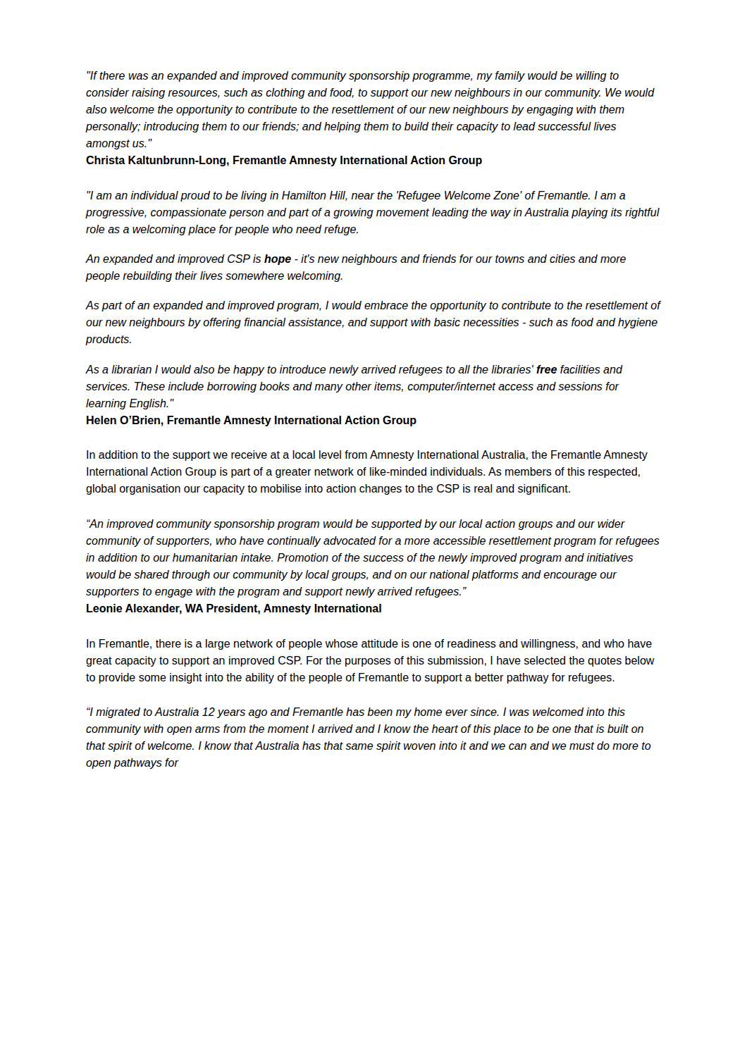"If there was an expanded and improved community sponsorship programme, my family would be willing to consider raising resources, such as clothing and food, to support our new neighbours in our community. We would also welcome the opportunity to contribute to the resettlement of our new neighbours by engaging with them personally; introducing them to our friends; and helping them to build their capacity to lead successful lives amongst us."
Christa Kaltunbrunn-Long, Fremantle Amnesty International Action Group
"I am an individual proud to be living in Hamilton Hill, near the 'Refugee Welcome Zone' of Fremantle. I am a progressive, compassionate person and part of a growing movement leading the way in Australia playing its rightful role as a welcoming place for people who need refuge.
An expanded and improved CSP is hope - it's new neighbours and friends for our towns and cities and more people rebuilding their lives somewhere welcoming.
As part of an expanded and improved program, I would embrace the opportunity to contribute to the resettlement of our new neighbours by offering financial assistance, and support with basic necessities - such as food and hygiene products.
As a librarian I would also be happy to introduce newly arrived refugees to all the libraries' free facilities and services. These include borrowing books and many other items, computer/internet access and sessions for learning English."
Helen O’Brien, Fremantle Amnesty International Action Group
In addition to the support we receive at a local level from Amnesty International Australia, the Fremantle Amnesty International Action Group is part of a greater network of like-minded individuals. As members of this respected, global organisation our capacity to mobilise into action changes to the CSP is real and significant.
“An improved community sponsorship program would be supported by our local action groups and our wider community of supporters, who have continually advocated for a more accessible resettlement program for refugees in addition to our humanitarian intake. Promotion of the success of the newly improved program and initiatives would be shared through our community by local groups, and on our national platforms and encourage our supporters to engage with the program and support newly arrived refugees.”
Leonie Alexander, WA President, Amnesty International
In Fremantle, there is a large network of people whose attitude is one of readiness and willingness, and who have great capacity to support an improved CSP. For the purposes of this submission, I have selected the quotes below to provide some insight into the ability of the people of Fremantle to support a better pathway for refugees.
“I migrated to Australia 12 years ago and Fremantle has been my home ever since. I was welcomed into this community with open arms from the moment I arrived and I know the heart of this place to be one that is built on that spirit of welcome. I know that Australia has that same spirit woven into it and we can and we must do more to open pathways for